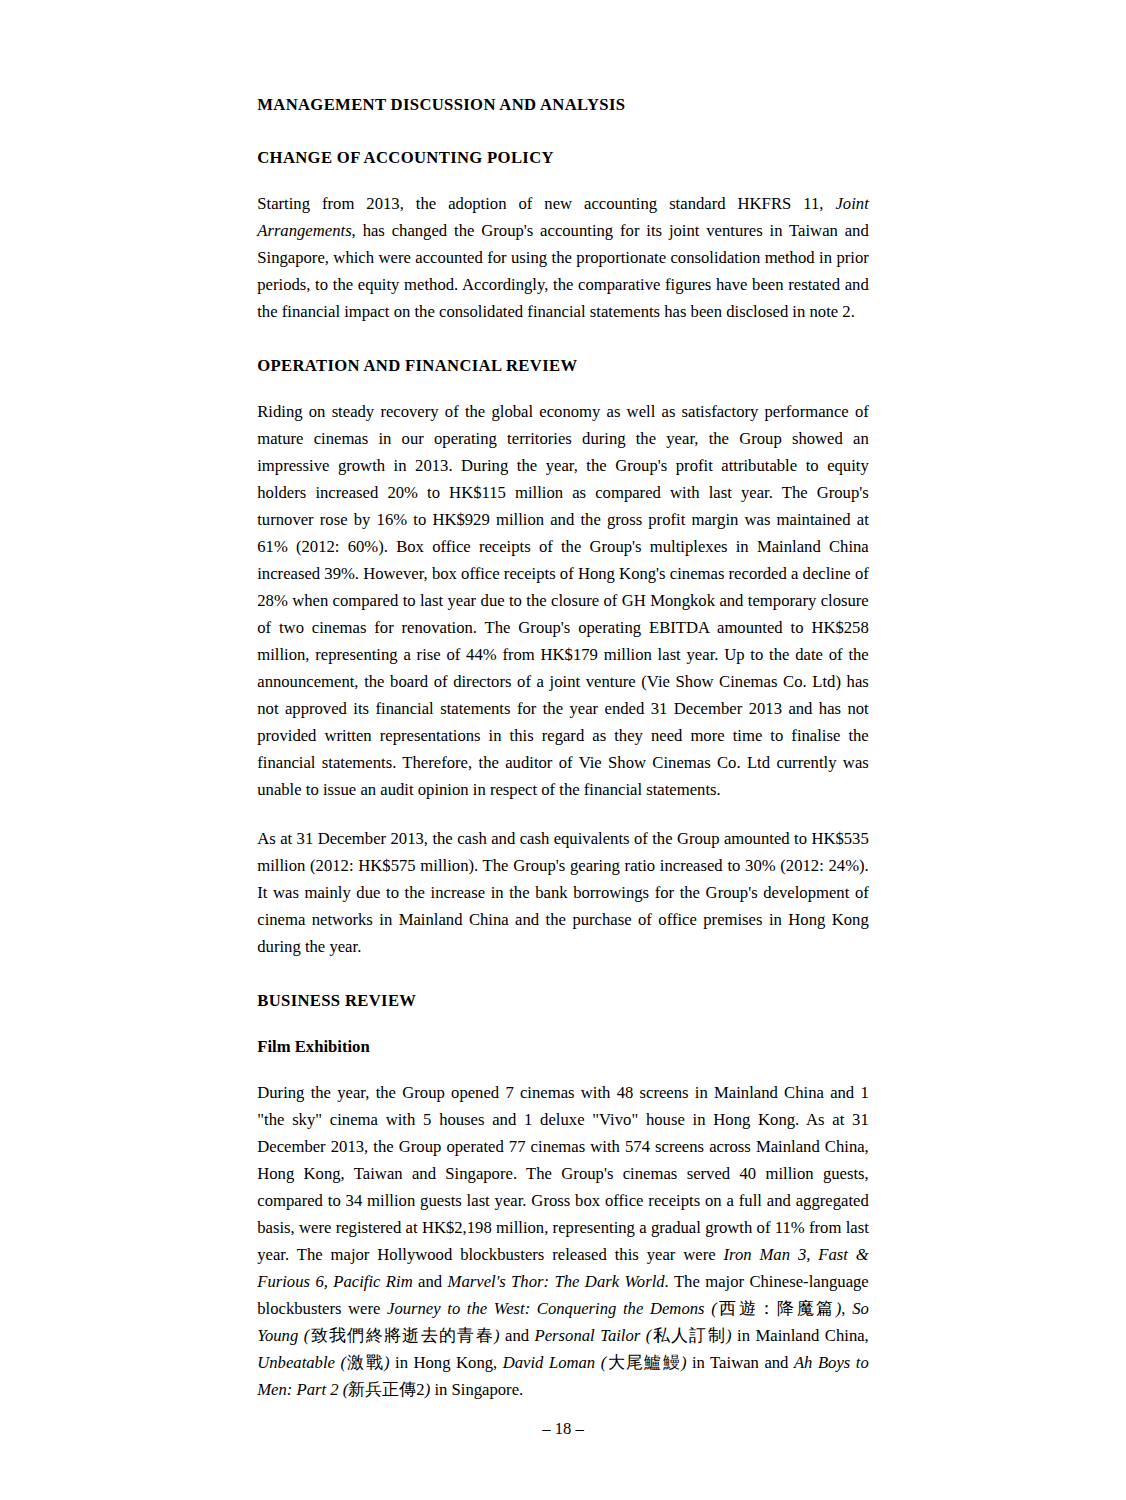MANAGEMENT DISCUSSION AND ANALYSIS
CHANGE OF ACCOUNTING POLICY
Starting from 2013, the adoption of new accounting standard HKFRS 11, Joint Arrangements, has changed the Group's accounting for its joint ventures in Taiwan and Singapore, which were accounted for using the proportionate consolidation method in prior periods, to the equity method. Accordingly, the comparative figures have been restated and the financial impact on the consolidated financial statements has been disclosed in note 2.
OPERATION AND FINANCIAL REVIEW
Riding on steady recovery of the global economy as well as satisfactory performance of mature cinemas in our operating territories during the year, the Group showed an impressive growth in 2013. During the year, the Group's profit attributable to equity holders increased 20% to HK$115 million as compared with last year. The Group's turnover rose by 16% to HK$929 million and the gross profit margin was maintained at 61% (2012: 60%). Box office receipts of the Group's multiplexes in Mainland China increased 39%. However, box office receipts of Hong Kong's cinemas recorded a decline of 28% when compared to last year due to the closure of GH Mongkok and temporary closure of two cinemas for renovation. The Group's operating EBITDA amounted to HK$258 million, representing a rise of 44% from HK$179 million last year. Up to the date of the announcement, the board of directors of a joint venture (Vie Show Cinemas Co. Ltd) has not approved its financial statements for the year ended 31 December 2013 and has not provided written representations in this regard as they need more time to finalise the financial statements. Therefore, the auditor of Vie Show Cinemas Co. Ltd currently was unable to issue an audit opinion in respect of the financial statements.
As at 31 December 2013, the cash and cash equivalents of the Group amounted to HK$535 million (2012: HK$575 million). The Group's gearing ratio increased to 30% (2012: 24%). It was mainly due to the increase in the bank borrowings for the Group's development of cinema networks in Mainland China and the purchase of office premises in Hong Kong during the year.
BUSINESS REVIEW
Film Exhibition
During the year, the Group opened 7 cinemas with 48 screens in Mainland China and 1 "the sky" cinema with 5 houses and 1 deluxe "Vivo" house in Hong Kong. As at 31 December 2013, the Group operated 77 cinemas with 574 screens across Mainland China, Hong Kong, Taiwan and Singapore. The Group's cinemas served 40 million guests, compared to 34 million guests last year. Gross box office receipts on a full and aggregated basis, were registered at HK$2,198 million, representing a gradual growth of 11% from last year. The major Hollywood blockbusters released this year were Iron Man 3, Fast & Furious 6, Pacific Rim and Marvel's Thor: The Dark World. The major Chinese-language blockbusters were Journey to the West: Conquering the Demons (西遊：降魔篇), So Young (致我們終將逝去的青春) and Personal Tailor (私人訂制) in Mainland China, Unbeatable (激戰) in Hong Kong, David Loman (大尾鱸鰻) in Taiwan and Ah Boys to Men: Part 2 (新兵正傳2) in Singapore.
– 18 –